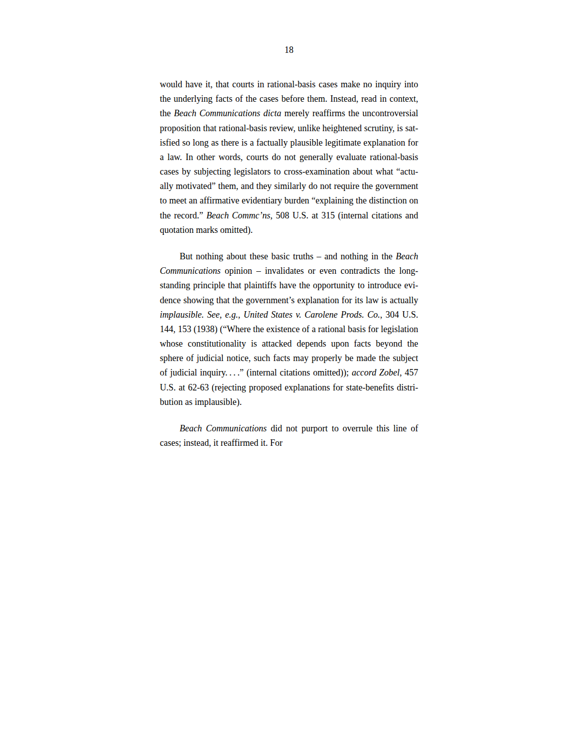18
would have it, that courts in rational-basis cases make no inquiry into the underlying facts of the cases before them. Instead, read in context, the Beach Communications dicta merely reaffirms the uncontroversial proposition that rational-basis review, unlike heightened scrutiny, is satisfied so long as there is a factually plausible legitimate explanation for a law. In other words, courts do not generally evaluate rational-basis cases by subjecting legislators to cross-examination about what “actually motivated” them, and they similarly do not require the government to meet an affirmative evidentiary burden “explaining the distinction on the record.” Beach Commc’ns, 508 U.S. at 315 (internal citations and quotation marks omitted).
But nothing about these basic truths – and nothing in the Beach Communications opinion – invalidates or even contradicts the longstanding principle that plaintiffs have the opportunity to introduce evidence showing that the government’s explanation for its law is actually implausible. See, e.g., United States v. Carolene Prods. Co., 304 U.S. 144, 153 (1938) (“Where the existence of a rational basis for legislation whose constitutionality is attacked depends upon facts beyond the sphere of judicial notice, such facts may properly be made the subject of judicial inquiry. . . .” (internal citations omitted)); accord Zobel, 457 U.S. at 62-63 (rejecting proposed explanations for state-benefits distribution as implausible).
Beach Communications did not purport to overrule this line of cases; instead, it reaffirmed it. For